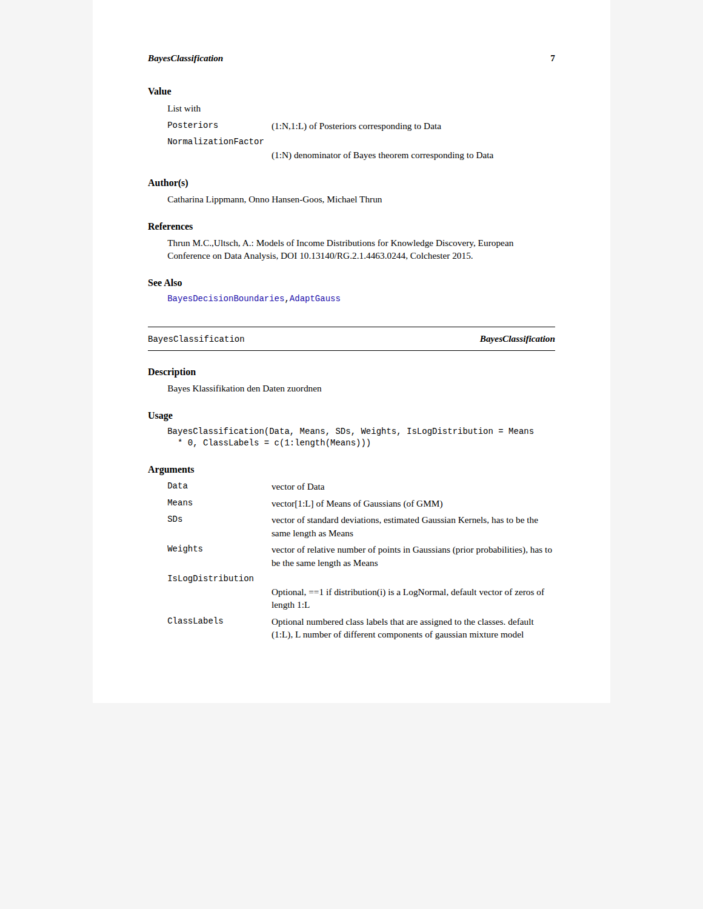BayesClassification 7
Value
List with
Posteriors
(1:N,1:L) of Posteriors corresponding to Data
NormalizationFactor
(1:N) denominator of Bayes theorem corresponding to Data
Author(s)
Catharina Lippmann, Onno Hansen-Goos, Michael Thrun
References
Thrun M.C.,Ultsch, A.: Models of Income Distributions for Knowledge Discovery, European Conference on Data Analysis, DOI 10.13140/RG.2.1.4463.0244, Colchester 2015.
See Also
BayesDecisionBoundaries,AdaptGauss
BayesClassification BayesClassification
Description
Bayes Klassifikation den Daten zuordnen
Usage
BayesClassification(Data, Means, SDs, Weights, IsLogDistribution = Means
  * 0, ClassLabels = c(1:length(Means)))
Arguments
Data
vector of Data
Means
vector[1:L] of Means of Gaussians (of GMM)
SDs
vector of standard deviations, estimated Gaussian Kernels, has to be the same length as Means
Weights
vector of relative number of points in Gaussians (prior probabilities), has to be the same length as Means
IsLogDistribution
Optional, ==1 if distribution(i) is a LogNormal, default vector of zeros of length 1:L
ClassLabels
Optional numbered class labels that are assigned to the classes. default (1:L), L number of different components of gaussian mixture model